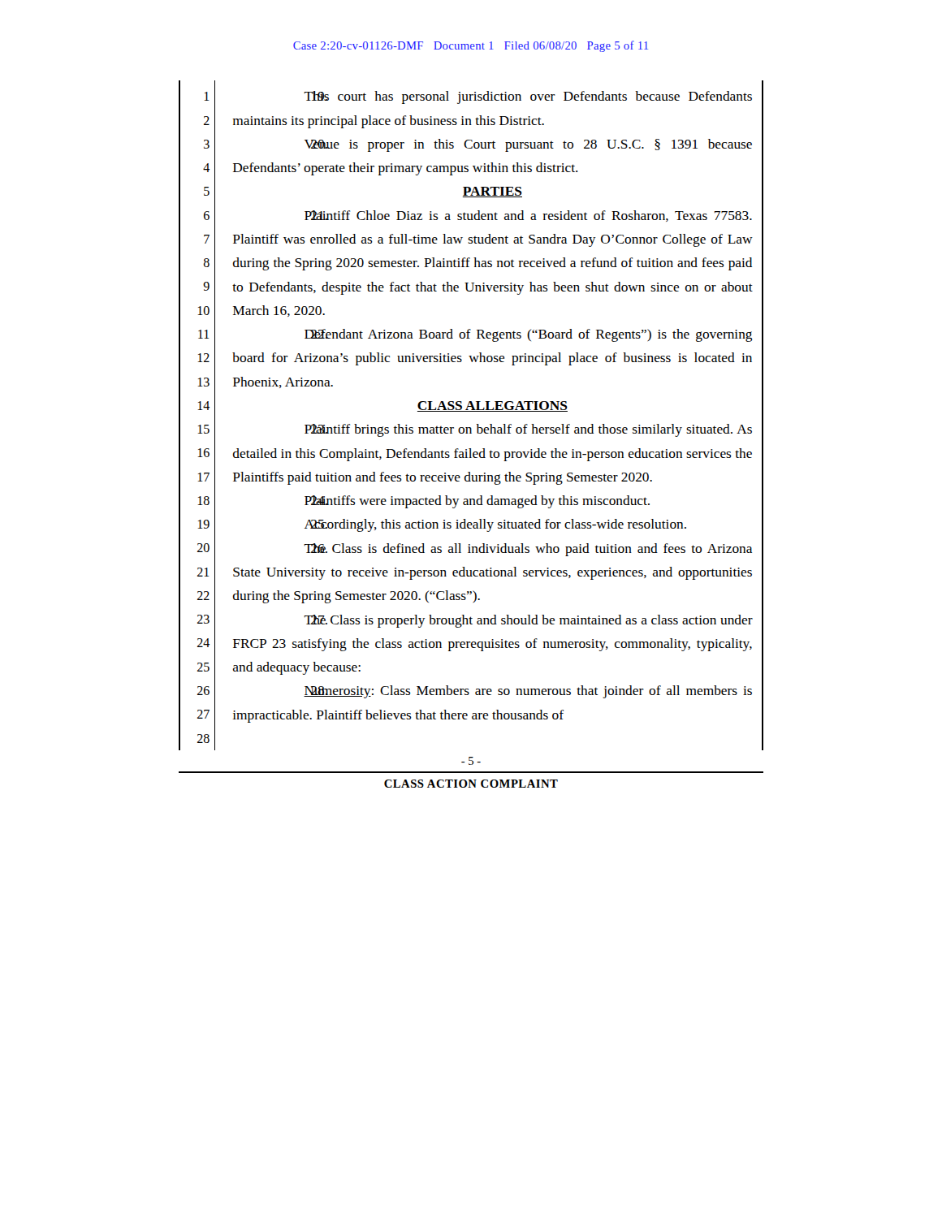Case 2:20-cv-01126-DMF Document 1 Filed 06/08/20 Page 5 of 11
1
2
3
4
5
6
7
8
9
10
11
12
13
14
15
16
17
18
19
20
21
22
23
24
25
26
27
28
19. This court has personal jurisdiction over Defendants because Defendants maintains its principal place of business in this District.
20. Venue is proper in this Court pursuant to 28 U.S.C. § 1391 because Defendants’ operate their primary campus within this district.
PARTIES
21. Plaintiff Chloe Diaz is a student and a resident of Rosharon, Texas 77583. Plaintiff was enrolled as a full-time law student at Sandra Day O’Connor College of Law during the Spring 2020 semester. Plaintiff has not received a refund of tuition and fees paid to Defendants, despite the fact that the University has been shut down since on or about March 16, 2020.
22. Defendant Arizona Board of Regents (“Board of Regents”) is the governing board for Arizona’s public universities whose principal place of business is located in Phoenix, Arizona.
CLASS ALLEGATIONS
23. Plaintiff brings this matter on behalf of herself and those similarly situated. As detailed in this Complaint, Defendants failed to provide the in-person education services the Plaintiffs paid tuition and fees to receive during the Spring Semester 2020.
24. Plaintiffs were impacted by and damaged by this misconduct.
25. Accordingly, this action is ideally situated for class-wide resolution.
26. The Class is defined as all individuals who paid tuition and fees to Arizona State University to receive in-person educational services, experiences, and opportunities during the Spring Semester 2020. (“Class”).
27. The Class is properly brought and should be maintained as a class action under FRCP 23 satisfying the class action prerequisites of numerosity, commonality, typicality, and adequacy because:
28. Numerosity: Class Members are so numerous that joinder of all members is impracticable. Plaintiff believes that there are thousands of
- 5 -
CLASS ACTION COMPLAINT